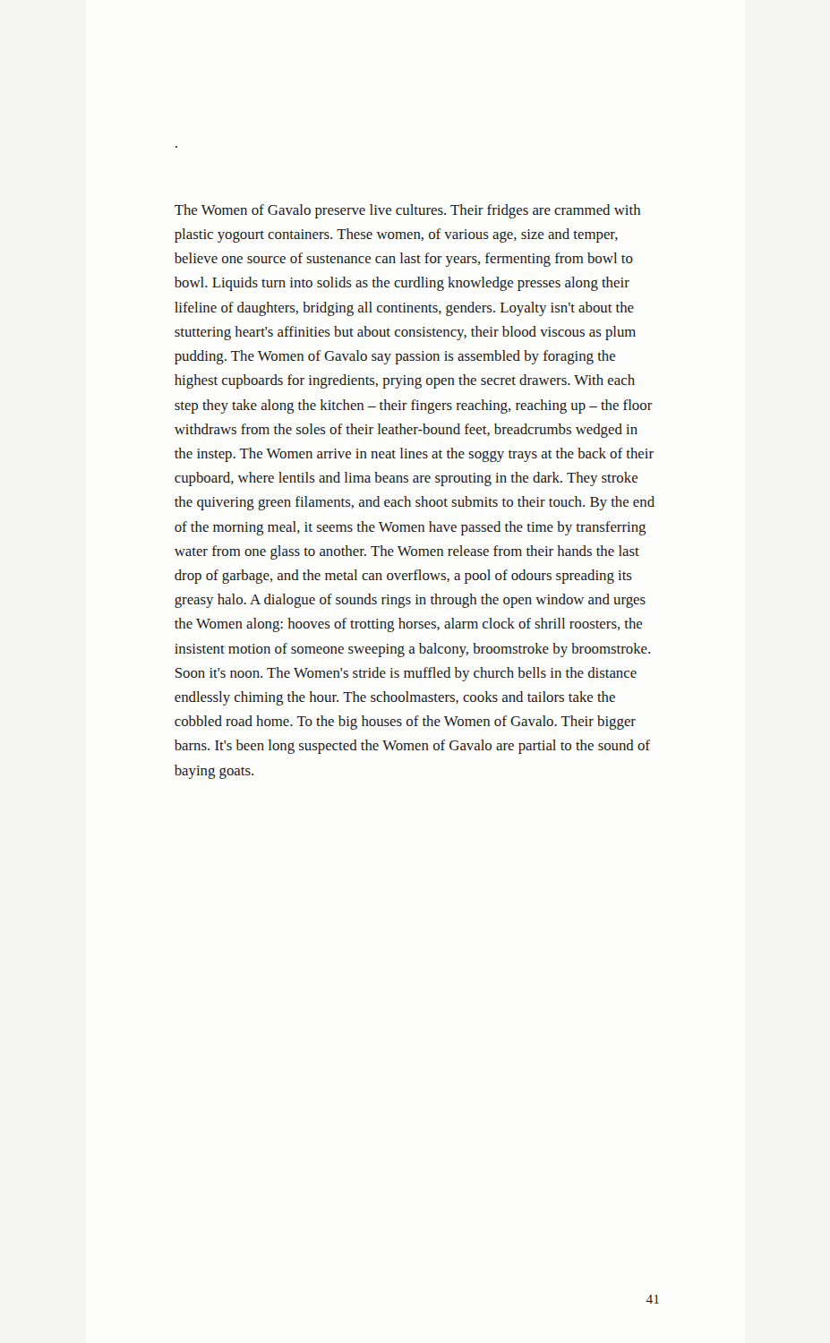.
The Women of Gavalo preserve live cultures. Their fridges are crammed with plastic yogourt containers. These women, of various age, size and temper, believe one source of sustenance can last for years, fermenting from bowl to bowl. Liquids turn into solids as the curdling knowledge presses along their lifeline of daughters, bridging all continents, genders. Loyalty isn't about the stuttering heart's affinities but about consistency, their blood viscous as plum pudding. The Women of Gavalo say passion is assembled by foraging the highest cupboards for ingredients, prying open the secret drawers. With each step they take along the kitchen – their fingers reaching, reaching up – the floor withdraws from the soles of their leather-bound feet, breadcrumbs wedged in the instep. The Women arrive in neat lines at the soggy trays at the back of their cupboard, where lentils and lima beans are sprouting in the dark. They stroke the quivering green filaments, and each shoot submits to their touch. By the end of the morning meal, it seems the Women have passed the time by transferring water from one glass to another. The Women release from their hands the last drop of garbage, and the metal can overflows, a pool of odours spreading its greasy halo. A dialogue of sounds rings in through the open window and urges the Women along: hooves of trotting horses, alarm clock of shrill roosters, the insistent motion of someone sweeping a balcony, broomstroke by broomstroke. Soon it's noon. The Women's stride is muffled by church bells in the distance endlessly chiming the hour. The schoolmasters, cooks and tailors take the cobbled road home. To the big houses of the Women of Gavalo. Their bigger barns. It's been long suspected the Women of Gavalo are partial to the sound of baying goats.
41